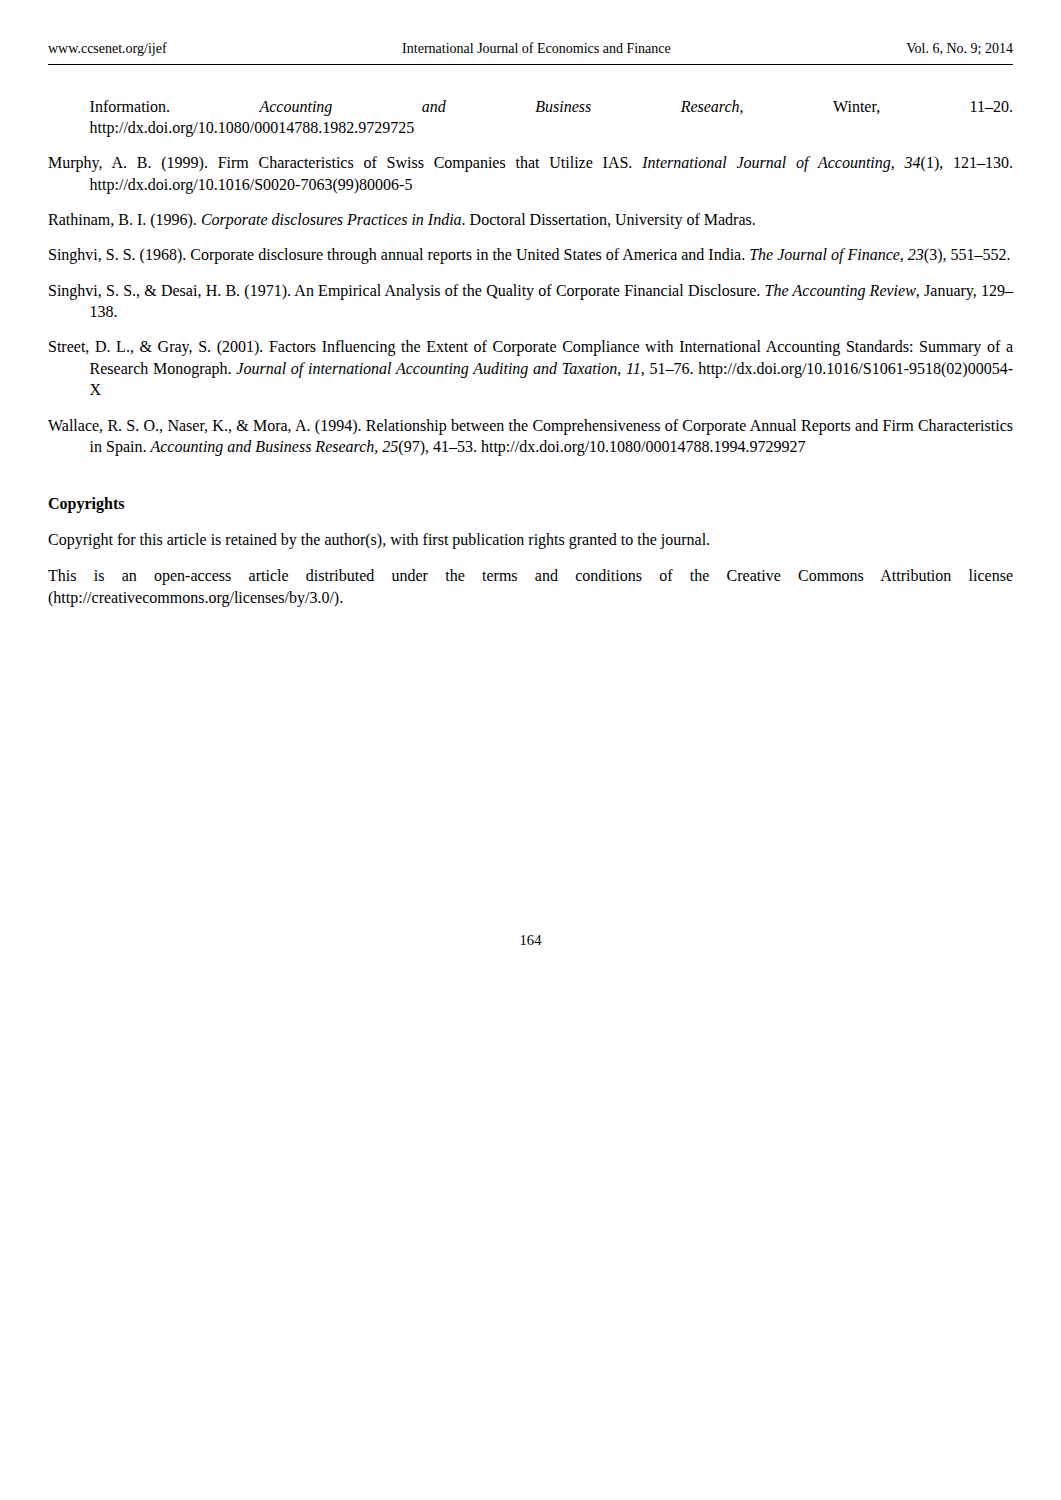www.ccsenet.org/ijef
International Journal of Economics and Finance
Vol. 6, No. 9; 2014
Information. Accounting and Business Research, Winter, 11–20. http://dx.doi.org/10.1080/00014788.1982.9729725
Murphy, A. B. (1999). Firm Characteristics of Swiss Companies that Utilize IAS. International Journal of Accounting, 34(1), 121–130. http://dx.doi.org/10.1016/S0020-7063(99)80006-5
Rathinam, B. I. (1996). Corporate disclosures Practices in India. Doctoral Dissertation, University of Madras.
Singhvi, S. S. (1968). Corporate disclosure through annual reports in the United States of America and India. The Journal of Finance, 23(3), 551–552.
Singhvi, S. S., & Desai, H. B. (1971). An Empirical Analysis of the Quality of Corporate Financial Disclosure. The Accounting Review, January, 129–138.
Street, D. L., & Gray, S. (2001). Factors Influencing the Extent of Corporate Compliance with International Accounting Standards: Summary of a Research Monograph. Journal of international Accounting Auditing and Taxation, 11, 51–76. http://dx.doi.org/10.1016/S1061-9518(02)00054-X
Wallace, R. S. O., Naser, K., & Mora, A. (1994). Relationship between the Comprehensiveness of Corporate Annual Reports and Firm Characteristics in Spain. Accounting and Business Research, 25(97), 41–53. http://dx.doi.org/10.1080/00014788.1994.9729927
Copyrights
Copyright for this article is retained by the author(s), with first publication rights granted to the journal.
This is an open-access article distributed under the terms and conditions of the Creative Commons Attribution license (http://creativecommons.org/licenses/by/3.0/).
164